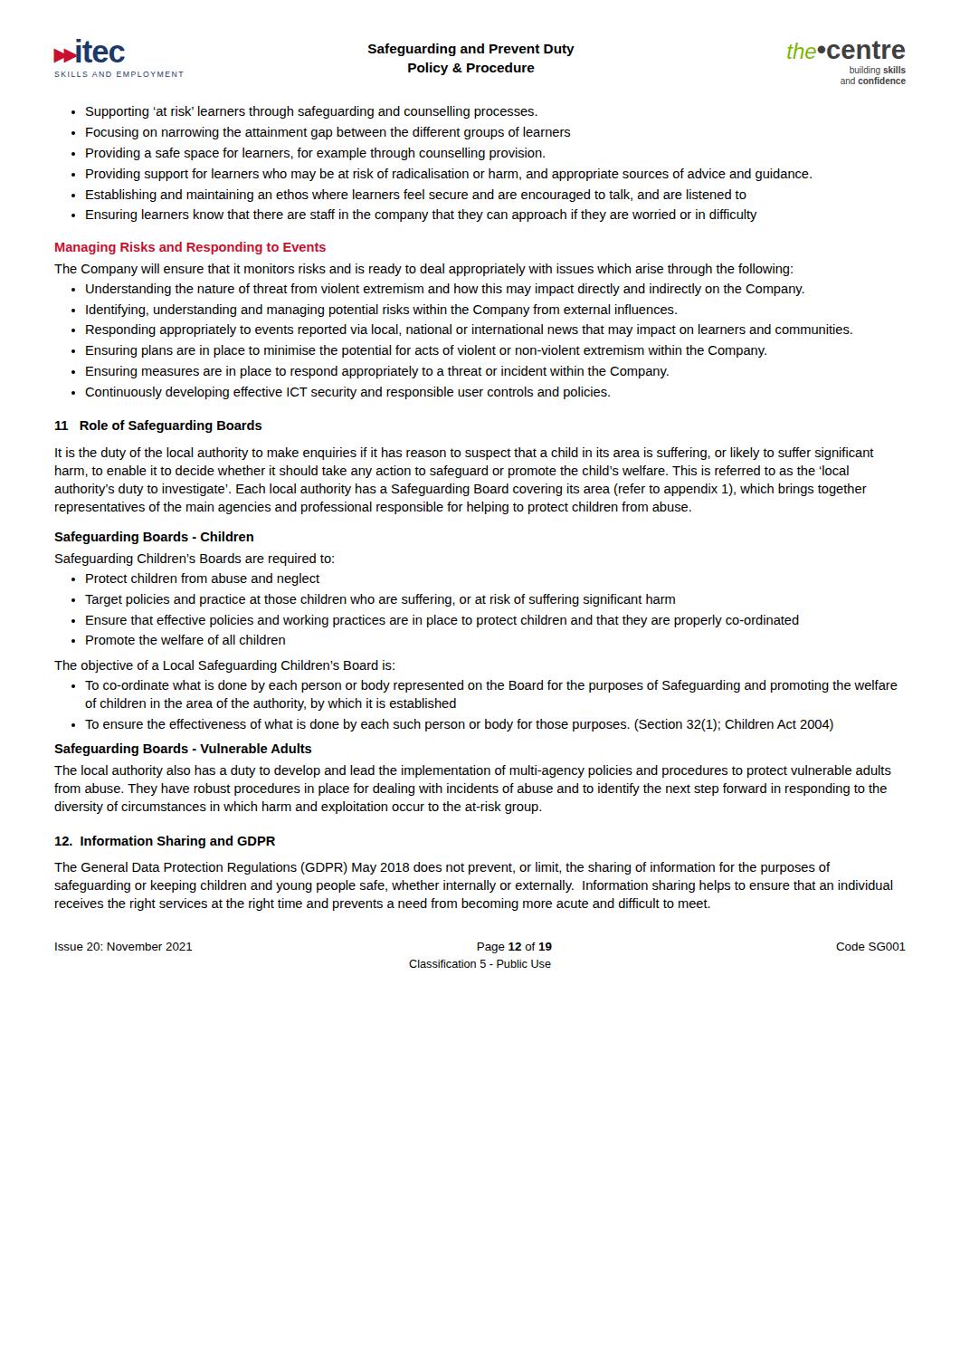▸▸itec
SKILLS AND EMPLOYMENT
Safeguarding and Prevent Duty
Policy & Procedure
the•centre
building skills
and confidence
Supporting ‘at risk’ learners through safeguarding and counselling processes.
Focusing on narrowing the attainment gap between the different groups of learners
Providing a safe space for learners, for example through counselling provision.
Providing support for learners who may be at risk of radicalisation or harm, and appropriate sources of advice and guidance.
Establishing and maintaining an ethos where learners feel secure and are encouraged to talk, and are listened to
Ensuring learners know that there are staff in the company that they can approach if they are worried or in difficulty
Managing Risks and Responding to Events
The Company will ensure that it monitors risks and is ready to deal appropriately with issues which arise through the following:
Understanding the nature of threat from violent extremism and how this may impact directly and indirectly on the Company.
Identifying, understanding and managing potential risks within the Company from external influences.
Responding appropriately to events reported via local, national or international news that may impact on learners and communities.
Ensuring plans are in place to minimise the potential for acts of violent or non-violent extremism within the Company.
Ensuring measures are in place to respond appropriately to a threat or incident within the Company.
Continuously developing effective ICT security and responsible user controls and policies.
11 Role of Safeguarding Boards
It is the duty of the local authority to make enquiries if it has reason to suspect that a child in its area is suffering, or likely to suffer significant harm, to enable it to decide whether it should take any action to safeguard or promote the child’s welfare. This is referred to as the ‘local authority’s duty to investigate’. Each local authority has a Safeguarding Board covering its area (refer to appendix 1), which brings together representatives of the main agencies and professional responsible for helping to protect children from abuse.
Safeguarding Boards - Children
Safeguarding Children’s Boards are required to:
Protect children from abuse and neglect
Target policies and practice at those children who are suffering, or at risk of suffering significant harm
Ensure that effective policies and working practices are in place to protect children and that they are properly co-ordinated
Promote the welfare of all children
The objective of a Local Safeguarding Children’s Board is:
To co-ordinate what is done by each person or body represented on the Board for the purposes of Safeguarding and promoting the welfare of children in the area of the authority, by which it is established
To ensure the effectiveness of what is done by each such person or body for those purposes. (Section 32(1); Children Act 2004)
Safeguarding Boards - Vulnerable Adults
The local authority also has a duty to develop and lead the implementation of multi-agency policies and procedures to protect vulnerable adults from abuse. They have robust procedures in place for dealing with incidents of abuse and to identify the next step forward in responding to the diversity of circumstances in which harm and exploitation occur to the at-risk group.
12. Information Sharing and GDPR
The General Data Protection Regulations (GDPR) May 2018 does not prevent, or limit, the sharing of information for the purposes of safeguarding or keeping children and young people safe, whether internally or externally. Information sharing helps to ensure that an individual receives the right services at the right time and prevents a need from becoming more acute and difficult to meet.
Issue 20: November 2021
Page 12 of 19
Code SG001
Classification 5 - Public Use